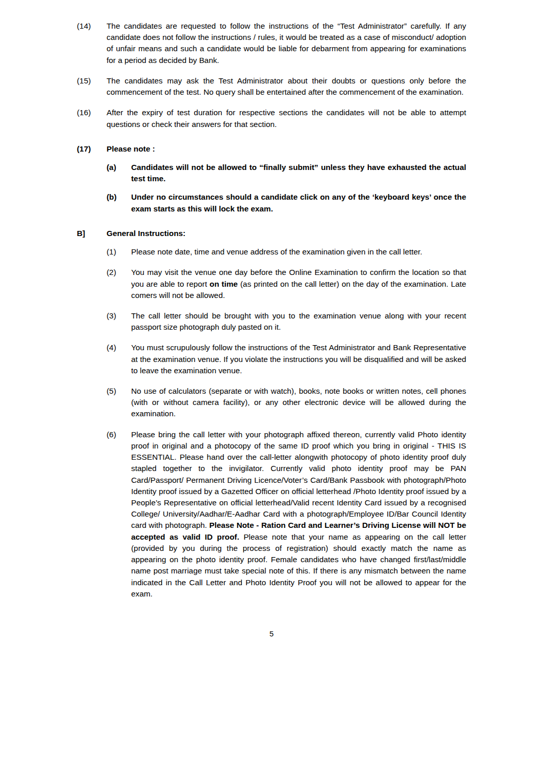(14) The candidates are requested to follow the instructions of the “Test Administrator” carefully. If any candidate does not follow the instructions / rules, it would be treated as a case of misconduct/ adoption of unfair means and such a candidate would be liable for debarment from appearing for examinations for a period as decided by Bank.
(15) The candidates may ask the Test Administrator about their doubts or questions only before the commencement of the test. No query shall be entertained after the commencement of the examination.
(16) After the expiry of test duration for respective sections the candidates will not be able to attempt questions or check their answers for that section.
(17) Please note :
(a) Candidates will not be allowed to “finally submit” unless they have exhausted the actual test time.
(b) Under no circumstances should a candidate click on any of the ‘keyboard keys’ once the exam starts as this will lock the exam.
B] General Instructions:
(1) Please note date, time and venue address of the examination given in the call letter.
(2) You may visit the venue one day before the Online Examination to confirm the location so that you are able to report on time (as printed on the call letter) on the day of the examination. Late comers will not be allowed.
(3) The call letter should be brought with you to the examination venue along with your recent passport size photograph duly pasted on it.
(4) You must scrupulously follow the instructions of the Test Administrator and Bank Representative at the examination venue. If you violate the instructions you will be disqualified and will be asked to leave the examination venue.
(5) No use of calculators (separate or with watch), books, note books or written notes, cell phones (with or without camera facility), or any other electronic device will be allowed during the examination.
(6) Please bring the call letter with your photograph affixed thereon, currently valid Photo identity proof in original and a photocopy of the same ID proof which you bring in original - THIS IS ESSENTIAL. Please hand over the call-letter alongwith photocopy of photo identity proof duly stapled together to the invigilator. Currently valid photo identity proof may be PAN Card/Passport/ Permanent Driving Licence/Voter’s Card/Bank Passbook with photograph/Photo Identity proof issued by a Gazetted Officer on official letterhead /Photo Identity proof issued by a People’s Representative on official letterhead/Valid recent Identity Card issued by a recognised College/ University/Aadhar/E-Aadhar Card with a photograph/Employee ID/Bar Council Identity card with photograph. Please Note - Ration Card and Learner’s Driving License will NOT be accepted as valid ID proof. Please note that your name as appearing on the call letter (provided by you during the process of registration) should exactly match the name as appearing on the photo identity proof. Female candidates who have changed first/last/middle name post marriage must take special note of this. If there is any mismatch between the name indicated in the Call Letter and Photo Identity Proof you will not be allowed to appear for the exam.
5